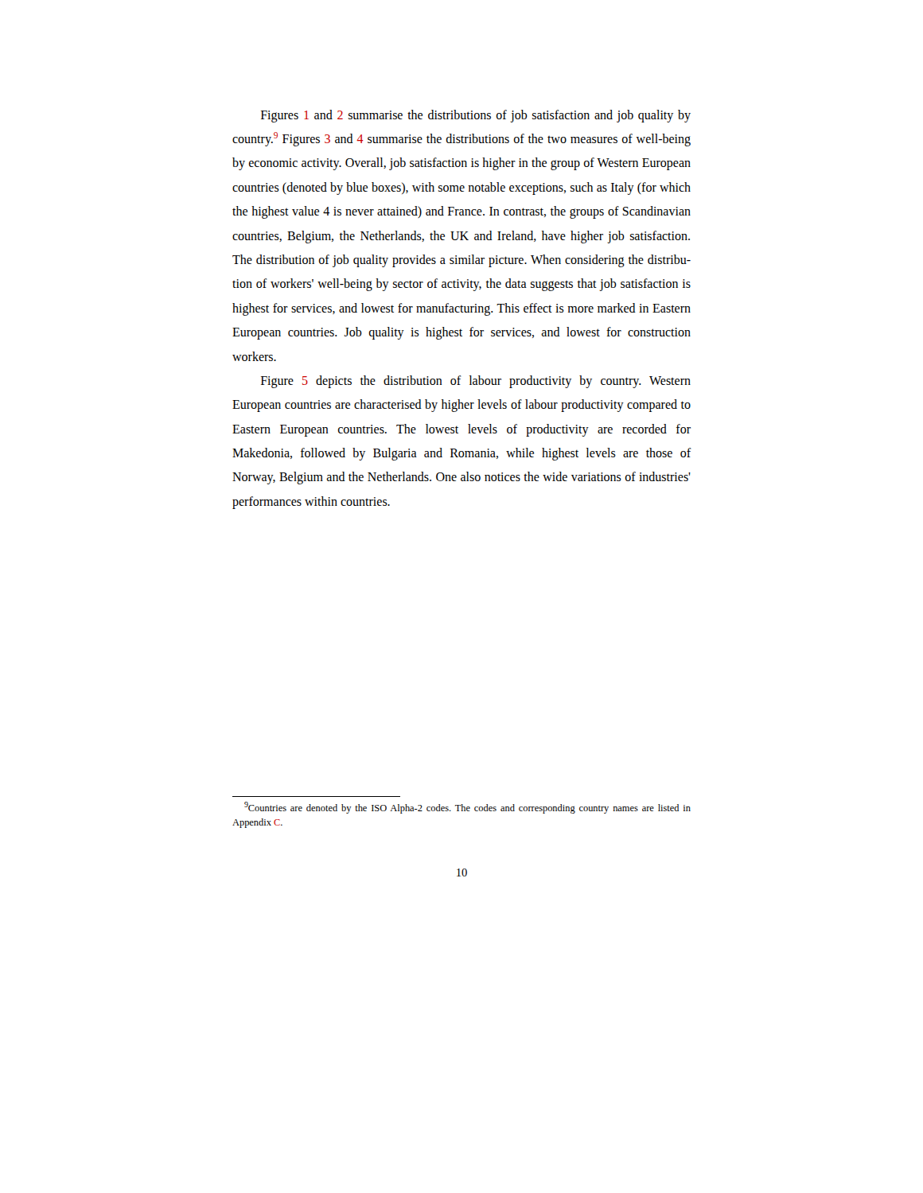Figures 1 and 2 summarise the distributions of job satisfaction and job quality by country.9 Figures 3 and 4 summarise the distributions of the two measures of well-being by economic activity. Overall, job satisfaction is higher in the group of Western European countries (denoted by blue boxes), with some notable exceptions, such as Italy (for which the highest value 4 is never attained) and France. In contrast, the groups of Scandinavian countries, Belgium, the Netherlands, the UK and Ireland, have higher job satisfaction. The distribution of job quality provides a similar picture. When considering the distribution of workers' well-being by sector of activity, the data suggests that job satisfaction is highest for services, and lowest for manufacturing. This effect is more marked in Eastern European countries. Job quality is highest for services, and lowest for construction workers.
Figure 5 depicts the distribution of labour productivity by country. Western European countries are characterised by higher levels of labour productivity compared to Eastern European countries. The lowest levels of productivity are recorded for Makedonia, followed by Bulgaria and Romania, while highest levels are those of Norway, Belgium and the Netherlands. One also notices the wide variations of industries' performances within countries.
9Countries are denoted by the ISO Alpha-2 codes. The codes and corresponding country names are listed in Appendix C.
10